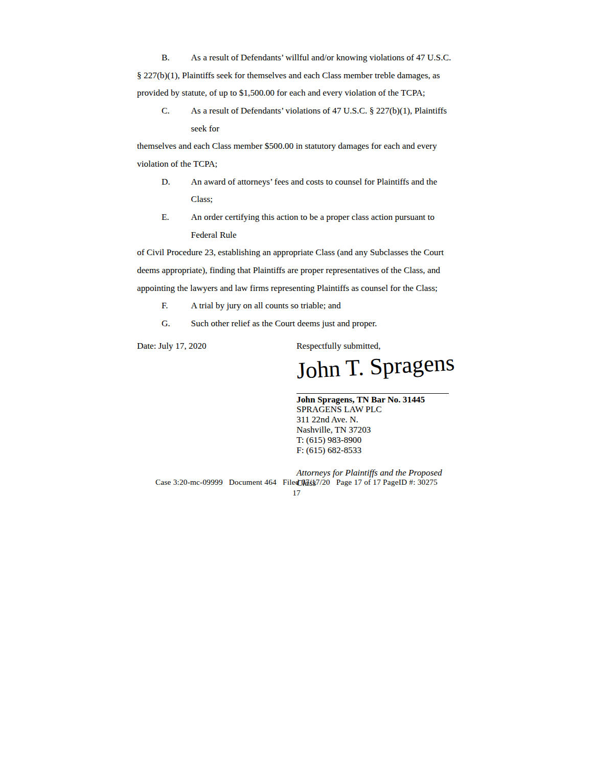B.
As a result of Defendants’ willful and/or knowing violations of 47 U.S.C.
§ 227(b)(1), Plaintiffs seek for themselves and each Class member treble damages, as provided by statute, of up to $1,500.00 for each and every violation of the TCPA;
C.
As a result of Defendants’ violations of 47 U.S.C. § 227(b)(1), Plaintiffs seek for
themselves and each Class member $500.00 in statutory damages for each and every violation of the TCPA;
D.
An award of attorneys’ fees and costs to counsel for Plaintiffs and the Class;
E.
An order certifying this action to be a proper class action pursuant to Federal Rule
of Civil Procedure 23, establishing an appropriate Class (and any Subclasses the Court deems appropriate), finding that Plaintiffs are proper representatives of the Class, and appointing the lawyers and law firms representing Plaintiffs as counsel for the Class;
F.
A trial by jury on all counts so triable; and
G.
Such other relief as the Court deems just and proper.
Date: July 17, 2020
Respectfully submitted,
John T. Spragens
John Spragens, TN Bar No. 31445
SPRAGENS LAW PLC
311 22nd Ave. N.
Nashville, TN 37203
T: (615) 983-8900
F: (615) 682-8533
Attorneys for Plaintiffs and the Proposed Class
Case 3:20-mc-09999 Document 464 Filed 07/17/20 Page 17 of 17 PageID #: 30275
17